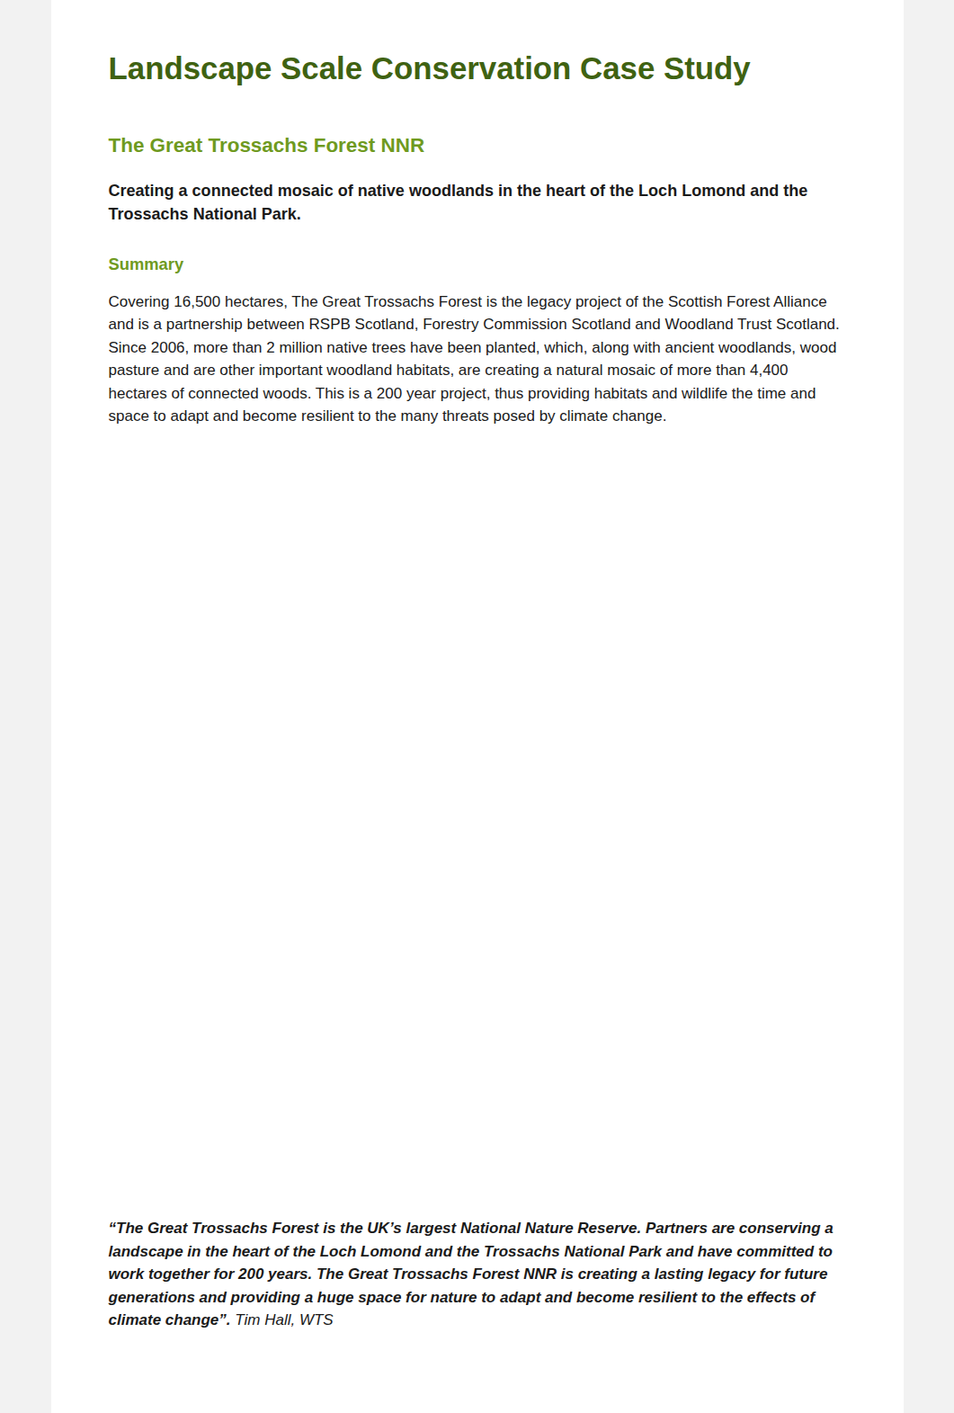Landscape Scale Conservation Case Study
The Great Trossachs Forest NNR
Creating a connected mosaic of native woodlands in the heart of the Loch Lomond and the Trossachs National Park.
Summary
Covering 16,500 hectares, The Great Trossachs Forest is the legacy project of the Scottish Forest Alliance and is a partnership between RSPB Scotland, Forestry Commission Scotland and Woodland Trust Scotland. Since 2006, more than 2 million native trees have been planted, which, along with ancient woodlands, wood pasture and are other important woodland habitats, are creating a natural mosaic of more than 4,400 hectares of connected woods. This is a 200 year project, thus providing habitats and wildlife the time and space to adapt and become resilient to the many threats posed by climate change.
“The Great Trossachs Forest is the UK’s largest National Nature Reserve. Partners are conserving a landscape in the heart of the Loch Lomond and the Trossachs National Park and have committed to work together for 200 years. The Great Trossachs Forest NNR is creating a lasting legacy for future generations and providing a huge space for nature to adapt and become resilient to the effects of climate change”. Tim Hall, WTS